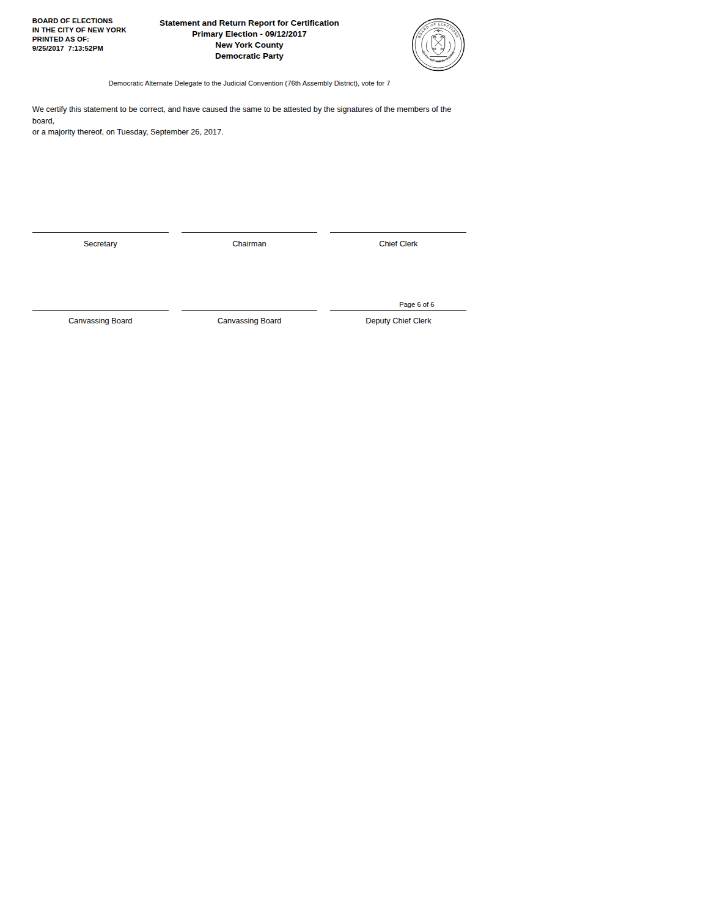BOARD OF ELECTIONS
IN THE CITY OF NEW YORK
PRINTED AS OF:
9/25/2017 7:13:52PM
Statement and Return Report for Certification Primary Election - 09/12/2017 New York County Democratic Party
BOARD OF ELECTIONS CITY OF NEW YORK
Democratic Alternate Delegate to the Judicial Convention (76th Assembly District), vote for 7
We certify this statement to be correct, and have caused the same to be attested by the signatures of the members of the board,
or a majority thereof, on Tuesday, September 26, 2017.
Secretary
Chairman
Chief Clerk
Canvassing Board
Canvassing Board
Deputy Chief Clerk
Page 6 of 6